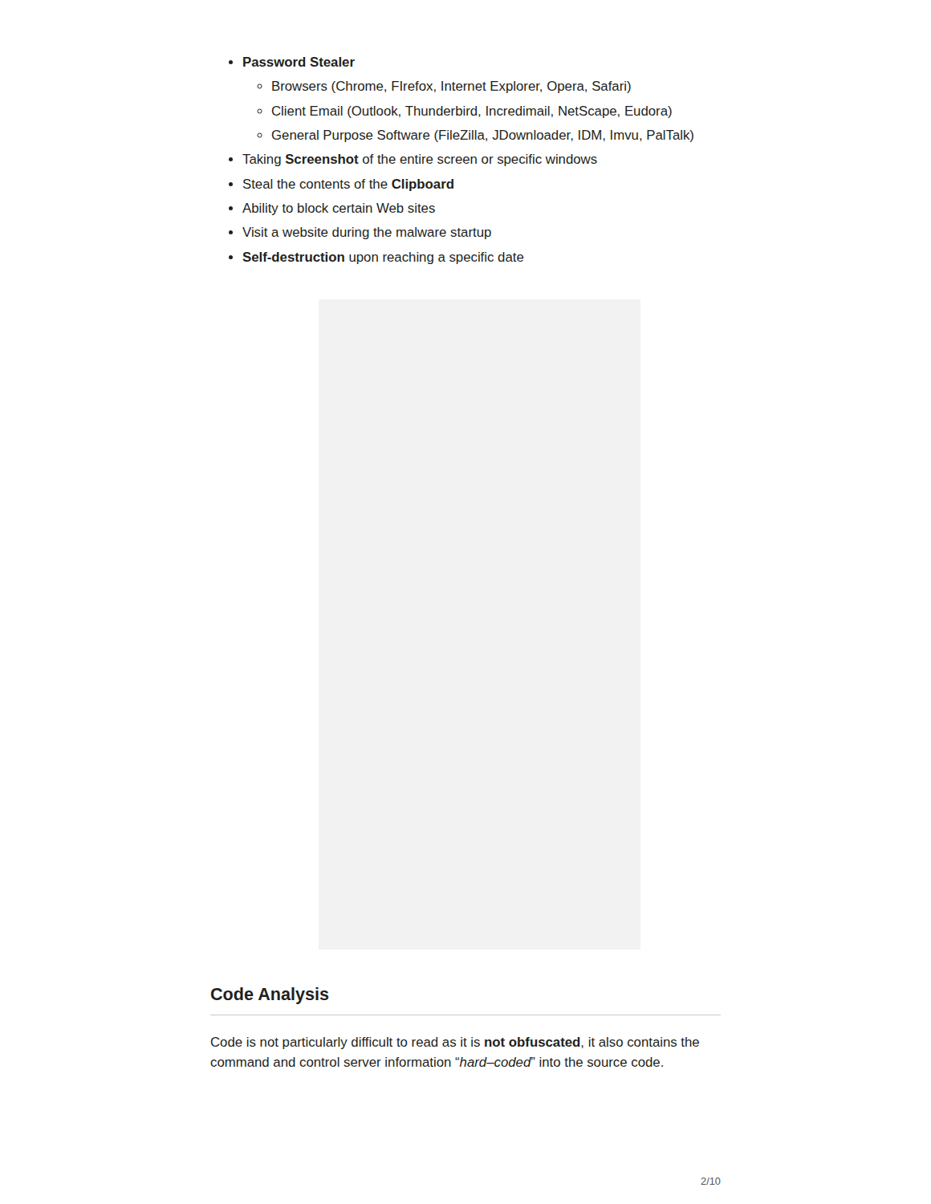Password Stealer
Browsers (Chrome, FIrefox, Internet Explorer, Opera, Safari)
Client Email (Outlook, Thunderbird, Incredimail, NetScape, Eudora)
General Purpose Software (FileZilla, JDownloader, IDM, Imvu, PalTalk)
Taking Screenshot of the entire screen or specific windows
Steal the contents of the Clipboard
Ability to block certain Web sites
Visit a website during the malware startup
Self-destruction upon reaching a specific date
Code Analysis
Code is not particularly difficult to read as it is not obfuscated, it also contains the command and control server information “hard–coded” into the source code.
2/10